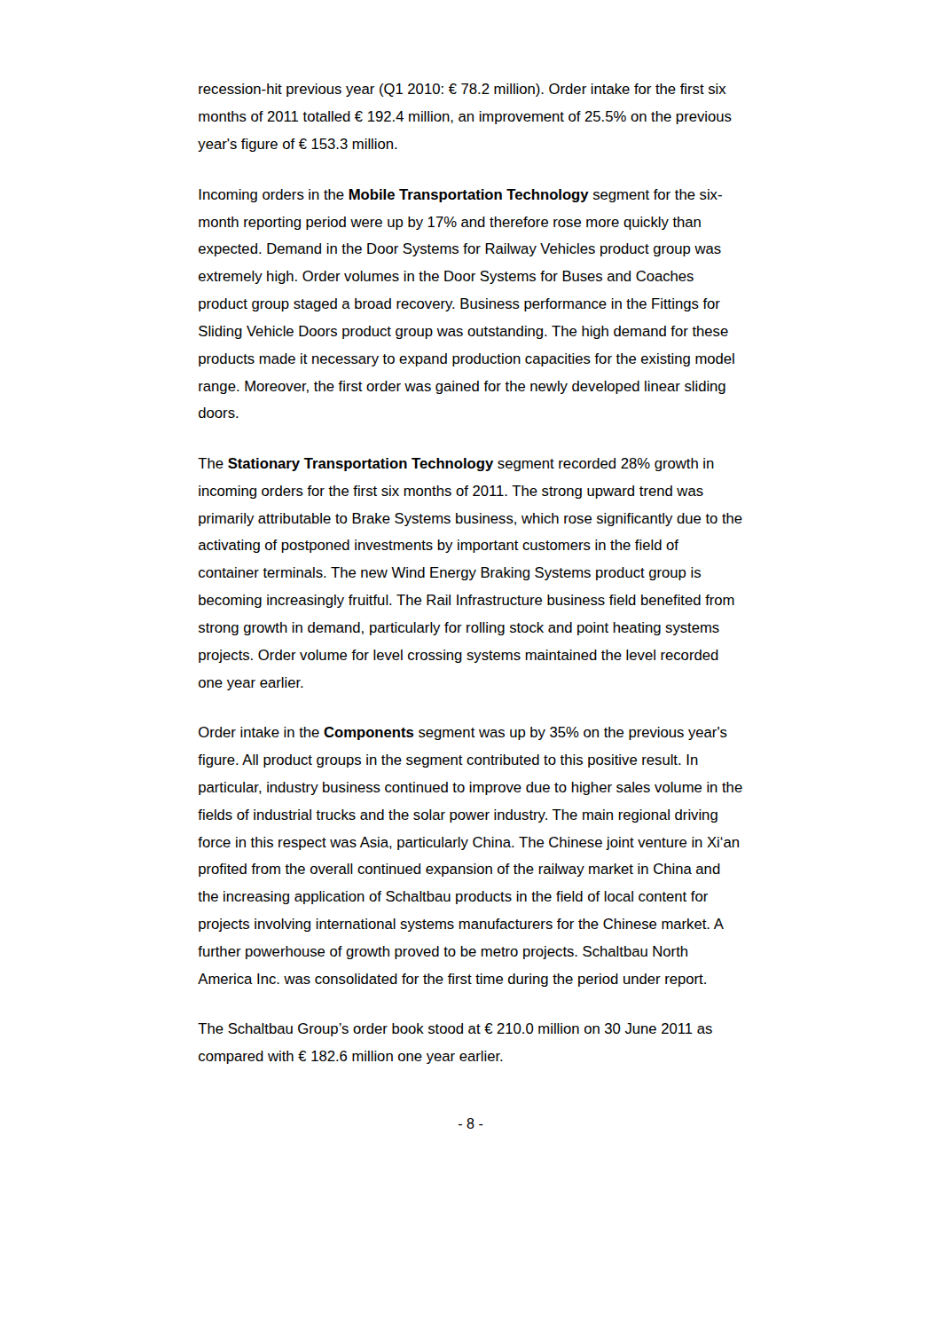recession-hit previous year (Q1 2010: € 78.2 million). Order intake for the first six months of 2011 totalled € 192.4 million, an improvement of 25.5% on the previous year's figure of € 153.3 million.
Incoming orders in the Mobile Transportation Technology segment for the six-month reporting period were up by 17% and therefore rose more quickly than expected. Demand in the Door Systems for Railway Vehicles product group was extremely high. Order volumes in the Door Systems for Buses and Coaches product group staged a broad recovery. Business performance in the Fittings for Sliding Vehicle Doors product group was outstanding. The high demand for these products made it necessary to expand production capacities for the existing model range. Moreover, the first order was gained for the newly developed linear sliding doors.
The Stationary Transportation Technology segment recorded 28% growth in incoming orders for the first six months of 2011. The strong upward trend was primarily attributable to Brake Systems business, which rose significantly due to the activating of postponed investments by important customers in the field of container terminals. The new Wind Energy Braking Systems product group is becoming increasingly fruitful. The Rail Infrastructure business field benefited from strong growth in demand, particularly for rolling stock and point heating systems projects. Order volume for level crossing systems maintained the level recorded one year earlier.
Order intake in the Components segment was up by 35% on the previous year's figure. All product groups in the segment contributed to this positive result. In particular, industry business continued to improve due to higher sales volume in the fields of industrial trucks and the solar power industry. The main regional driving force in this respect was Asia, particularly China. The Chinese joint venture in Xi‘an profited from the overall continued expansion of the railway market in China and the increasing application of Schaltbau products in the field of local content for projects involving international systems manufacturers for the Chinese market. A further powerhouse of growth proved to be metro projects. Schaltbau North America Inc. was consolidated for the first time during the period under report.
The Schaltbau Group’s order book stood at € 210.0 million on 30 June 2011 as compared with € 182.6 million one year earlier.
- 8 -